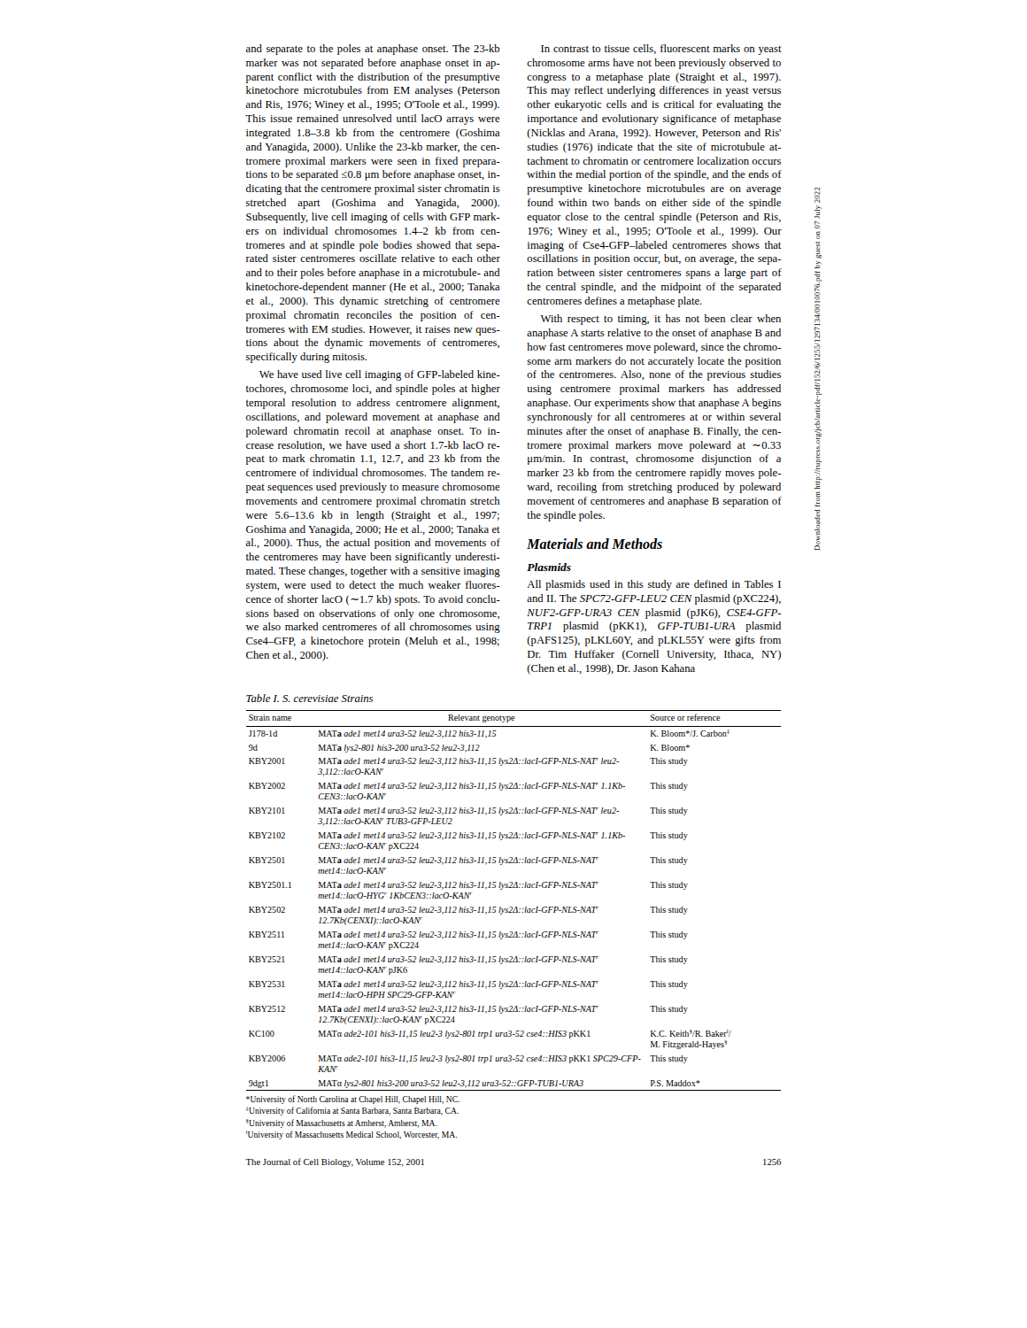Downloaded from http://rupress.org/jcb/article-pdf/152/6/1255/1297134/0010076.pdf by guest on 07 July 2022
and separate to the poles at anaphase onset. The 23-kb marker was not separated before anaphase onset in apparent conflict with the distribution of the presumptive kinetochore microtubules from EM analyses (Peterson and Ris, 1976; Winey et al., 1995; O'Toole et al., 1999). This issue remained unresolved until lacO arrays were integrated 1.8–3.8 kb from the centromere (Goshima and Yanagida, 2000). Unlike the 23-kb marker, the centromere proximal markers were seen in fixed preparations to be separated ≤0.8 μm before anaphase onset, indicating that the centromere proximal sister chromatin is stretched apart (Goshima and Yanagida, 2000). Subsequently, live cell imaging of cells with GFP markers on individual chromosomes 1.4–2 kb from centromeres and at spindle pole bodies showed that separated sister centromeres oscillate relative to each other and to their poles before anaphase in a microtubule- and kinetochore-dependent manner (He et al., 2000; Tanaka et al., 2000). This dynamic stretching of centromere proximal chromatin reconciles the position of centromeres with EM studies. However, it raises new questions about the dynamic movements of centromeres, specifically during mitosis.
We have used live cell imaging of GFP-labeled kinetochores, chromosome loci, and spindle poles at higher temporal resolution to address centromere alignment, oscillations, and poleward movement at anaphase and poleward chromatin recoil at anaphase onset. To increase resolution, we have used a short 1.7-kb lacO repeat to mark chromatin 1.1, 12.7, and 23 kb from the centromere of individual chromosomes. The tandem repeat sequences used previously to measure chromosome movements and centromere proximal chromatin stretch were 5.6–13.6 kb in length (Straight et al., 1997; Goshima and Yanagida, 2000; He et al., 2000; Tanaka et al., 2000). Thus, the actual position and movements of the centromeres may have been significantly underestimated. These changes, together with a sensitive imaging system, were used to detect the much weaker fluorescence of shorter lacO (∼1.7 kb) spots. To avoid conclusions based on observations of only one chromosome, we also marked centromeres of all chromosomes using Cse4–GFP, a kinetochore protein (Meluh et al., 1998; Chen et al., 2000).
In contrast to tissue cells, fluorescent marks on yeast chromosome arms have not been previously observed to congress to a metaphase plate (Straight et al., 1997). This may reflect underlying differences in yeast versus other eukaryotic cells and is critical for evaluating the importance and evolutionary significance of metaphase (Nicklas and Arana, 1992). However, Peterson and Ris' studies (1976) indicate that the site of microtubule attachment to chromatin or centromere localization occurs within the medial portion of the spindle, and the ends of presumptive kinetochore microtubules are on average found within two bands on either side of the spindle equator close to the central spindle (Peterson and Ris, 1976; Winey et al., 1995; O'Toole et al., 1999). Our imaging of Cse4-GFP–labeled centromeres shows that oscillations in position occur, but, on average, the separation between sister centromeres spans a large part of the central spindle, and the midpoint of the separated centromeres defines a metaphase plate.
With respect to timing, it has not been clear when anaphase A starts relative to the onset of anaphase B and how fast centromeres move poleward, since the chromosome arm markers do not accurately locate the position of the centromeres. Also, none of the previous studies using centromere proximal markers has addressed anaphase. Our experiments show that anaphase A begins synchronously for all centromeres at or within several minutes after the onset of anaphase B. Finally, the centromere proximal markers move poleward at ∼0.33 μm/min. In contrast, chromosome disjunction of a marker 23 kb from the centromere rapidly moves poleward, recoiling from stretching produced by poleward movement of centromeres and anaphase B separation of the spindle poles.
Materials and Methods
Plasmids
All plasmids used in this study are defined in Tables I and II. The SPC72-GFP-LEU2 CEN plasmid (pXC224), NUF2-GFP-URA3 CEN plasmid (pJK6), CSE4-GFP-TRP1 plasmid (pKK1), GFP-TUB1-URA plasmid (pAFS125), pLKL60Y, and pLKL55Y were gifts from Dr. Tim Huffaker (Cornell University, Ithaca, NY) (Chen et al., 1998), Dr. Jason Kahana
Table I. S. cerevisiae Strains
| Strain name | Relevant genotype | Source or reference |
| --- | --- | --- |
| J178-1d | MAT a ade1 met14 ura3-52 leu2-3,112 his3-11,15 | K. Bloom*/J. Carbon ‡ |
| 9d | MAT a lys2-801 his3-200 ura3-52 leu2-3,112 | K. Bloom* |
| KBY2001 | MAT a ade1 met14 ura3-52 leu2-3,112 his3-11,15 lys2Δ::lacI-GFP-NLS-NAT r leu2-3,112::lacO-KAN r | This study |
| KBY2002 | MAT a ade1 met14 ura3-52 leu2-3,112 his3-11,15 lys2Δ::lacI-GFP-NLS-NAT r 1.1Kb-CEN3::lacO-KAN r | This study |
| KBY2101 | MAT a ade1 met14 ura3-52 leu2-3,112 his3-11,15 lys2Δ::lacI-GFP-NLS-NAT r leu2-3,112::lacO-KAN r TUB3-GFP-LEU2 | This study |
| KBY2102 | MAT a ade1 met14 ura3-52 leu2-3,112 his3-11,15 lys2Δ::lacI-GFP-NLS-NAT r 1.1Kb-CEN3::lacO-KAN r pXC224 | This study |
| KBY2501 | MAT a ade1 met14 ura3-52 leu2-3,112 his3-11,15 lys2Δ::lacI-GFP-NLS-NAT r met14::lacO-KAN r | This study |
| KBY2501.1 | MAT a ade1 met14 ura3-52 leu2-3,112 his3-11,15 lys2Δ::lacI-GFP-NLS-NAT r met14::lacO-HYG r 1KbCEN3::lacO-KAN r | This study |
| KBY2502 | MAT a ade1 met14 ura3-52 leu2-3,112 his3-11,15 lys2Δ::lacI-GFP-NLS-NAT r 12.7Kb(CENXI)::lacO-KAN r | This study |
| KBY2511 | MAT a ade1 met14 ura3-52 leu2-3,112 his3-11,15 lys2Δ::lacI-GFP-NLS-NAT r met14::lacO-KAN r pXC224 | This study |
| KBY2521 | MAT a ade1 met14 ura3-52 leu2-3,112 his3-11,15 lys2Δ::lacI-GFP-NLS-NAT r met14::lacO-KAN r pJK6 | This study |
| KBY2531 | MAT a ade1 met14 ura3-52 leu2-3,112 his3-11,15 lys2Δ::lacI-GFP-NLS-NAT r met14::lacO-HPH SPC29-GFP-KAN r | This study |
| KBY2512 | MAT a ade1 met14 ura3-52 leu2-3,112 his3-11,15 lys2Δ::lacI-GFP-NLS-NAT r 12.7Kb(CENXI)::lacO-KAN r pXC224 | This study |
| KC100 | MATα ade2-101 his3-11,15 leu2-3 lys2-801 trp1 ura3-52 cse4::HIS3 pKK1 | K.C. Keith § /R. Baker ‖ / M. Fitzgerald-Hayes § |
| KBY2006 | MATα ade2-101 his3-11,15 leu2-3 lys2-801 trp1 ura3-52 cse4::HIS3 pKK1 SPC29-CFP-KAN r | This study |
| 9dgt1 | MATα lys2-801 his3-200 ura3-52 leu2-3,112 ura3-52::GFP-TUB1-URA3 | P.S. Maddox* |
*University of North Carolina at Chapel Hill, Chapel Hill, NC.
‡University of California at Santa Barbara, Santa Barbara, CA.
§University of Massachusetts at Amherst, Amherst, MA.
‖University of Massachusetts Medical School, Worcester, MA.
The Journal of Cell Biology, Volume 152, 2001
1256